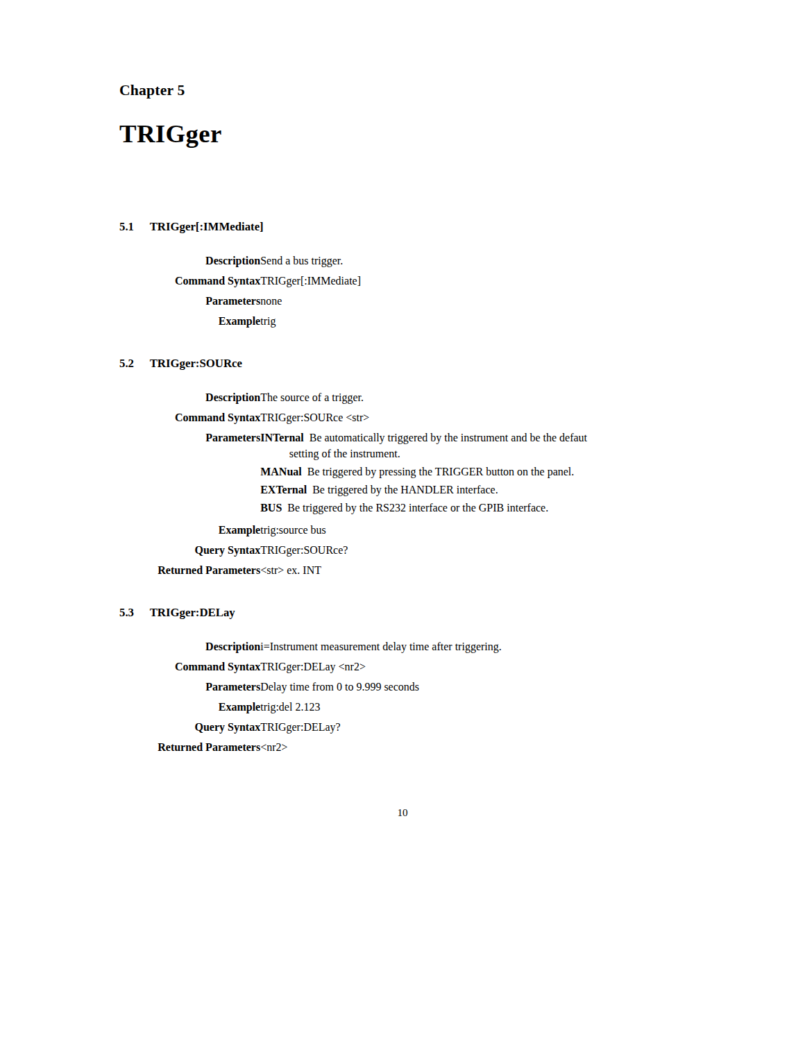Chapter 5
TRIGger
5.1 TRIGger[:IMMediate]
| Description | Send a bus trigger. |
| Command Syntax | TRIGger[:IMMediate] |
| Parameters | none |
| Example | trig |
5.2 TRIGger:SOURce
| Description | The source of a trigger. |
| Command Syntax | TRIGger:SOURce <str> |
| Parameters | INTernal Be automatically triggered by the instrument and be the defaut setting of the instrument. MANual Be triggered by pressing the TRIGGER button on the panel. EXTernal Be triggered by the HANDLER interface. BUS Be triggered by the RS232 interface or the GPIB interface. |
| Example | trig:source bus |
| Query Syntax | TRIGger:SOURce? |
| Returned Parameters | <str> ex. INT |
5.3 TRIGger:DELay
| Description | i=Instrument measurement delay time after triggering. |
| Command Syntax | TRIGger:DELay <nr2> |
| Parameters | Delay time from 0 to 9.999 seconds |
| Example | trig:del 2.123 |
| Query Syntax | TRIGger:DELay? |
| Returned Parameters | <nr2> |
10